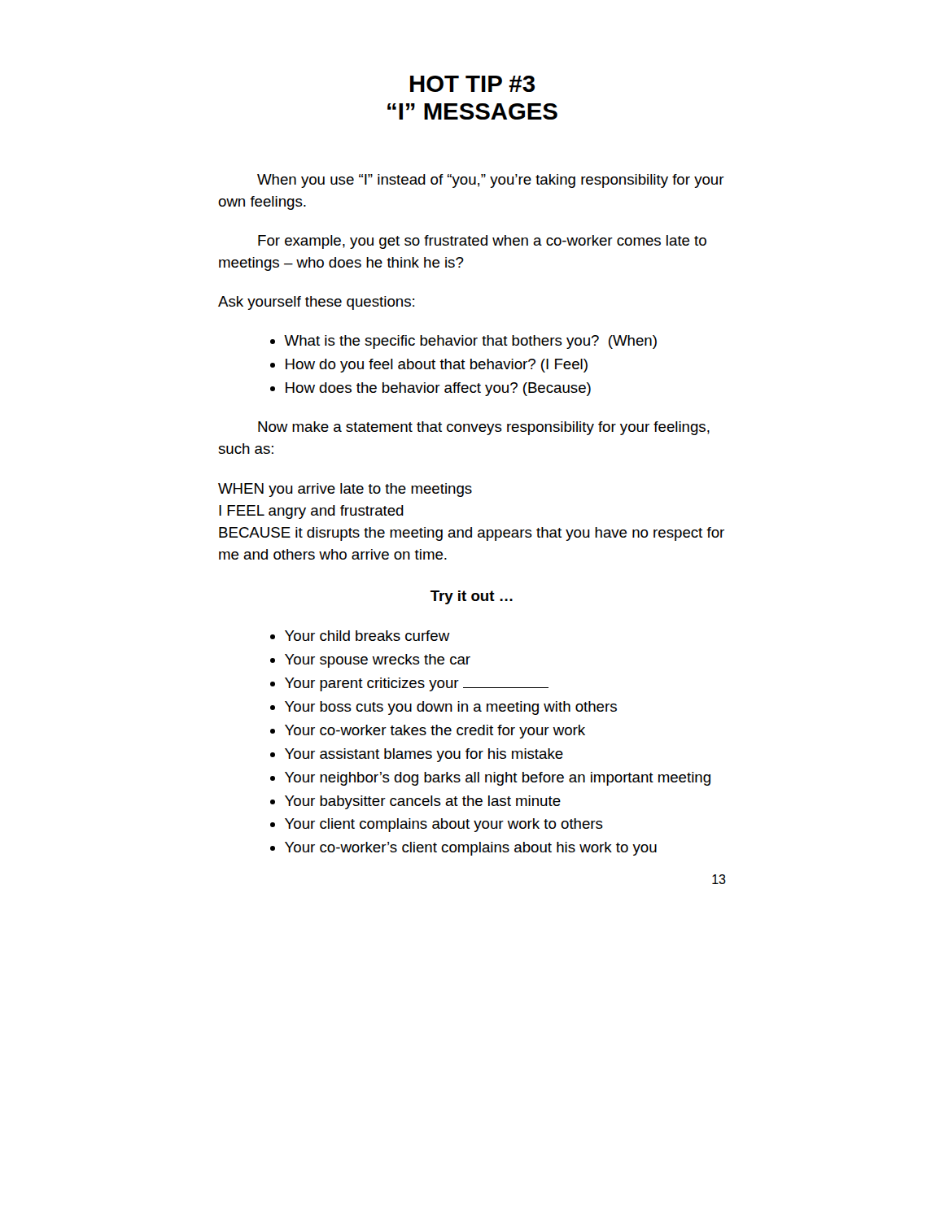HOT TIP #3
“I” MESSAGES
When you use “I” instead of “you,” you’re taking responsibility for your own feelings.
For example, you get so frustrated when a co-worker comes late to meetings – who does he think he is?
Ask yourself these questions:
What is the specific behavior that bothers you? (When)
How do you feel about that behavior? (I Feel)
How does the behavior affect you? (Because)
Now make a statement that conveys responsibility for your feelings, such as:
WHEN you arrive late to the meetings
I FEEL angry and frustrated
BECAUSE it disrupts the meeting and appears that you have no respect for me and others who arrive on time.
Try it out …
Your child breaks curfew
Your spouse wrecks the car
Your parent criticizes your
Your boss cuts you down in a meeting with others
Your co-worker takes the credit for your work
Your assistant blames you for his mistake
Your neighbor’s dog barks all night before an important meeting
Your babysitter cancels at the last minute
Your client complains about your work to others
Your co-worker’s client complains about his work to you
13